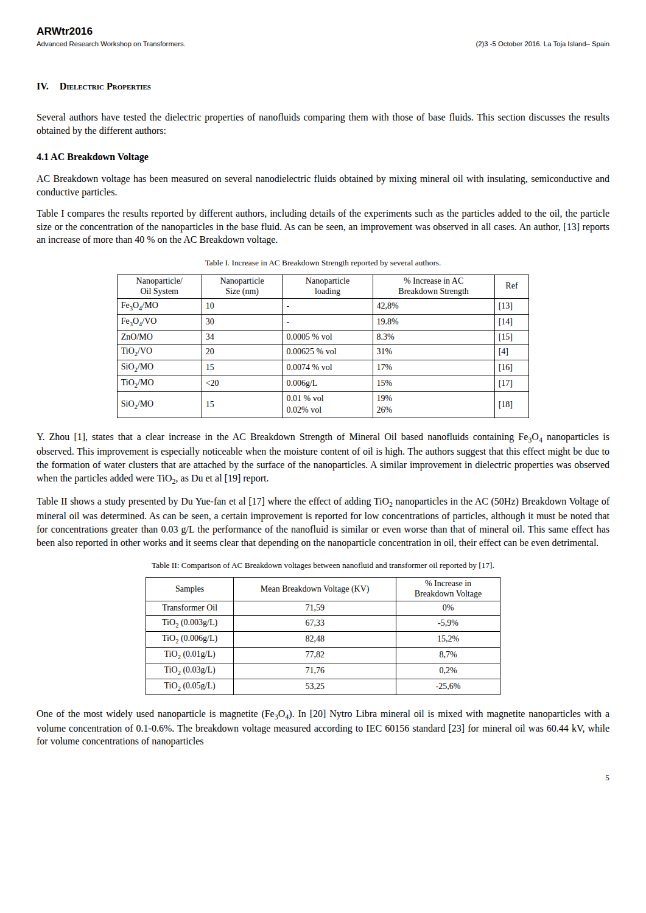ARWtr2016
Advanced Research Workshop on Transformers.
(2)3 -5 October 2016. La Toja Island– Spain
IV. Dielectric Properties
Several authors have tested the dielectric properties of nanofluids comparing them with those of base fluids. This section discusses the results obtained by the different authors:
4.1 AC Breakdown Voltage
AC Breakdown voltage has been measured on several nanodielectric fluids obtained by mixing mineral oil with insulating, semiconductive and conductive particles.
Table I compares the results reported by different authors, including details of the experiments such as the particles added to the oil, the particle size or the concentration of the nanoparticles in the base fluid. As can be seen, an improvement was observed in all cases. An author, [13] reports an increase of more than 40 % on the AC Breakdown voltage.
Table I. Increase in AC Breakdown Strength reported by several authors.
| Nanoparticle/ Oil System | Nanoparticle Size (nm) | Nanoparticle loading | % Increase in AC Breakdown Strength | Ref |
| --- | --- | --- | --- | --- |
| Fe 3 O 4 /MO | 10 | - | 42,8% | [13] |
| Fe 3 O 4 /VO | 30 | - | 19.8% | [14] |
| ZnO/MO | 34 | 0.0005 % vol | 8.3% | [15] |
| TiO 2 /VO | 20 | 0.00625 % vol | 31% | [4] |
| SiO 2 /MO | 15 | 0.0074 % vol | 17% | [16] |
| TiO 2 /MO | <20 | 0.006g/L | 15% | [17] |
| SiO 2 /MO | 15 | 0.01 % vol 0.02% vol | 19% 26% | [18] |
Y. Zhou [1], states that a clear increase in the AC Breakdown Strength of Mineral Oil based nanofluids containing Fe3O4 nanoparticles is observed. This improvement is especially noticeable when the moisture content of oil is high. The authors suggest that this effect might be due to the formation of water clusters that are attached by the surface of the nanoparticles. A similar improvement in dielectric properties was observed when the particles added were TiO2, as Du et al [19] report.
Table II shows a study presented by Du Yue-fan et al [17] where the effect of adding TiO2 nanoparticles in the AC (50Hz) Breakdown Voltage of mineral oil was determined. As can be seen, a certain improvement is reported for low concentrations of particles, although it must be noted that for concentrations greater than 0.03 g/L the performance of the nanofluid is similar or even worse than that of mineral oil. This same effect has been also reported in other works and it seems clear that depending on the nanoparticle concentration in oil, their effect can be even detrimental.
Table II: Comparison of AC Breakdown voltages between nanofluid and transformer oil reported by [17].
| Samples | Mean Breakdown Voltage (KV) | % Increase in Breakdown Voltage |
| --- | --- | --- |
| Transformer Oil | 71,59 | 0% |
| TiO 2 (0.003g/L) | 67,33 | -5,9% |
| TiO 2 (0.006g/L) | 82,48 | 15,2% |
| TiO 2 (0.01g/L) | 77,82 | 8,7% |
| TiO 2 (0.03g/L) | 71,76 | 0,2% |
| TiO 2 (0.05g/L) | 53,25 | -25,6% |
One of the most widely used nanoparticle is magnetite (Fe3O4). In [20] Nytro Libra mineral oil is mixed with magnetite nanoparticles with a volume concentration of 0.1-0.6%. The breakdown voltage measured according to IEC 60156 standard [23] for mineral oil was 60.44 kV, while for volume concentrations of nanoparticles
5